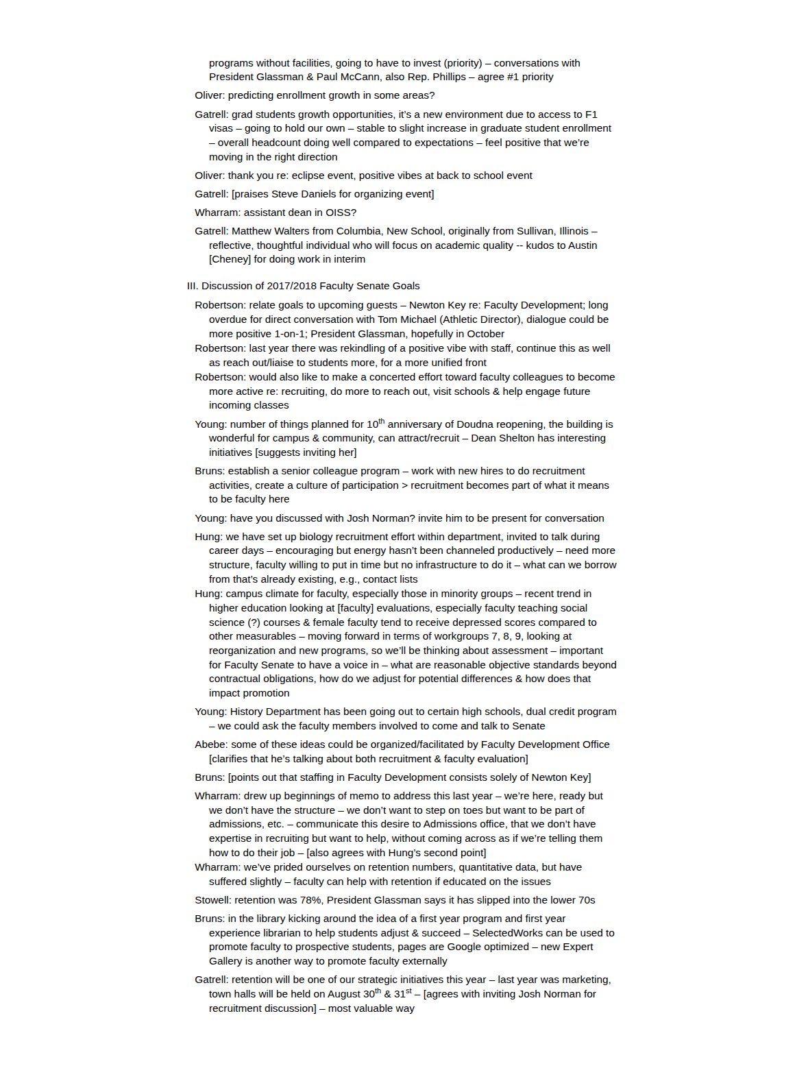programs without facilities, going to have to invest (priority) – conversations with President Glassman & Paul McCann, also Rep. Phillips – agree #1 priority
Oliver: predicting enrollment growth in some areas?
Gatrell: grad students growth opportunities, it’s a new environment due to access to F1 visas – going to hold our own – stable to slight increase in graduate student enrollment – overall headcount doing well compared to expectations – feel positive that we’re moving in the right direction
Oliver: thank you re: eclipse event, positive vibes at back to school event
Gatrell: [praises Steve Daniels for organizing event]
Wharram: assistant dean in OISS?
Gatrell: Matthew Walters from Columbia, New School, originally from Sullivan, Illinois – reflective, thoughtful individual who will focus on academic quality -- kudos to Austin [Cheney] for doing work in interim
III. Discussion of 2017/2018 Faculty Senate Goals
Robertson: relate goals to upcoming guests – Newton Key re: Faculty Development; long overdue for direct conversation with Tom Michael (Athletic Director), dialogue could be more positive 1-on-1; President Glassman, hopefully in October
Robertson: last year there was rekindling of a positive vibe with staff, continue this as well as reach out/liaise to students more, for a more unified front
Robertson: would also like to make a concerted effort toward faculty colleagues to become more active re: recruiting, do more to reach out, visit schools & help engage future incoming classes
Young: number of things planned for 10th anniversary of Doudna reopening, the building is wonderful for campus & community, can attract/recruit – Dean Shelton has interesting initiatives [suggests inviting her]
Bruns: establish a senior colleague program – work with new hires to do recruitment activities, create a culture of participation > recruitment becomes part of what it means to be faculty here
Young: have you discussed with Josh Norman? invite him to be present for conversation
Hung: we have set up biology recruitment effort within department, invited to talk during career days – encouraging but energy hasn’t been channeled productively – need more structure, faculty willing to put in time but no infrastructure to do it – what can we borrow from that’s already existing, e.g., contact lists
Hung: campus climate for faculty, especially those in minority groups – recent trend in higher education looking at [faculty] evaluations, especially faculty teaching social science (?) courses & female faculty tend to receive depressed scores compared to other measurables – moving forward in terms of workgroups 7, 8, 9, looking at reorganization and new programs, so we’ll be thinking about assessment – important for Faculty Senate to have a voice in – what are reasonable objective standards beyond contractual obligations, how do we adjust for potential differences & how does that impact promotion
Young: History Department has been going out to certain high schools, dual credit program – we could ask the faculty members involved to come and talk to Senate
Abebe: some of these ideas could be organized/facilitated by Faculty Development Office [clarifies that he’s talking about both recruitment & faculty evaluation]
Bruns: [points out that staffing in Faculty Development consists solely of Newton Key]
Wharram: drew up beginnings of memo to address this last year – we’re here, ready but we don’t have the structure – we don’t want to step on toes but want to be part of admissions, etc. – communicate this desire to Admissions office, that we don’t have expertise in recruiting but want to help, without coming across as if we’re telling them how to do their job – [also agrees with Hung’s second point]
Wharram: we’ve prided ourselves on retention numbers, quantitative data, but have suffered slightly – faculty can help with retention if educated on the issues
Stowell: retention was 78%, President Glassman says it has slipped into the lower 70s
Bruns: in the library kicking around the idea of a first year program and first year experience librarian to help students adjust & succeed – SelectedWorks can be used to promote faculty to prospective students, pages are Google optimized – new Expert Gallery is another way to promote faculty externally
Gatrell: retention will be one of our strategic initiatives this year – last year was marketing, town halls will be held on August 30th & 31st – [agrees with inviting Josh Norman for recruitment discussion] – most valuable way